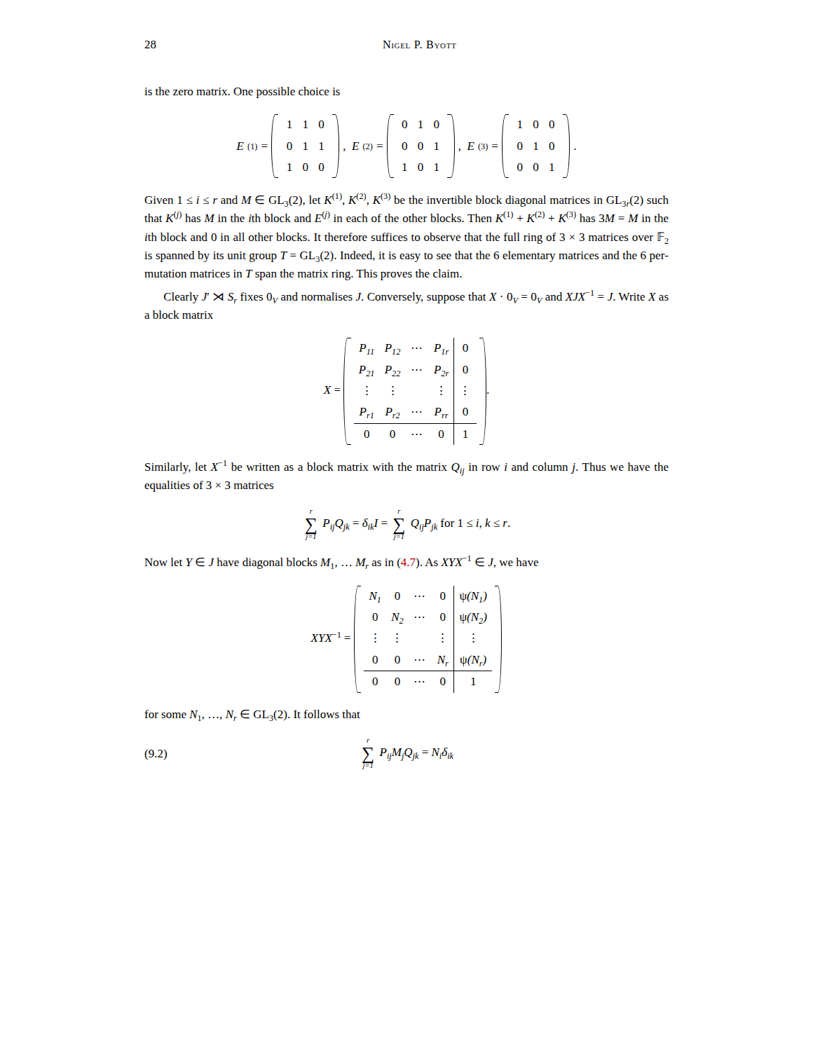28 Nigel P. Byott
is the zero matrix. One possible choice is
E(1) =
| 1 | 1 | 0 |
| 0 | 1 | 1 |
| 1 | 0 | 0 |
, E(2) =
| 0 | 1 | 0 |
| 0 | 0 | 1 |
| 1 | 0 | 1 |
, E(3) =
| 1 | 0 | 0 |
| 0 | 1 | 0 |
| 0 | 0 | 1 |
.
Given 1 ≤ i ≤ r and M ∈ GL3(2), let K(1), K(2), K(3) be the invertible block diagonal matrices in GL3r(2) such that K(j) has M in the ith block and E(j) in each of the other blocks. Then K(1) + K(2) + K(3) has 3M = M in the ith block and 0 in all other blocks. It therefore suffices to observe that the full ring of 3 × 3 matrices over 𝔽2 is spanned by its unit group T = GL3(2). Indeed, it is easy to see that the 6 elementary matrices and the 6 permutation matrices in T span the matrix ring. This proves the claim.
Clearly J′ ⋊ Sr fixes 0V and normalises J. Conversely, suppose that X · 0V = 0V and XJX−1 = J. Write X as a block matrix
X =
| P 11 | P 12 | ⋯ | P 1r | 0 |
| P 21 | P 22 | ⋯ | P 2r | 0 |
| ⋮ | ⋮ | | ⋮ | ⋮ |
| P r1 | P r2 | ⋯ | P rr | 0 |
| 0 | 0 | ⋯ | 0 | 1 |
.
Similarly, let X−1 be written as a block matrix with the matrix Qij in row i and column j. Thus we have the equalities of 3 × 3 matrices
r∑j=1 PijQjk = δikI = r∑j=1 QijPjk for 1 ≤ i, k ≤ r.
Now let Y ∈ J have diagonal blocks M1, … Mr as in (4.7). As XYX−1 ∈ J, we have
XYX−1 =
| N 1 | 0 | ⋯ | 0 | ψ (N 1 ) |
| 0 | N 2 | ⋯ | 0 | ψ (N 2 ) |
| ⋮ | ⋮ | | ⋮ | ⋮ |
| 0 | 0 | ⋯ | N r | ψ (N r ) |
| 0 | 0 | ⋯ | 0 | 1 |
for some N1, …, Nr ∈ GL3(2). It follows that
(9.2) r∑j=1 PijMjQjk = Niδik